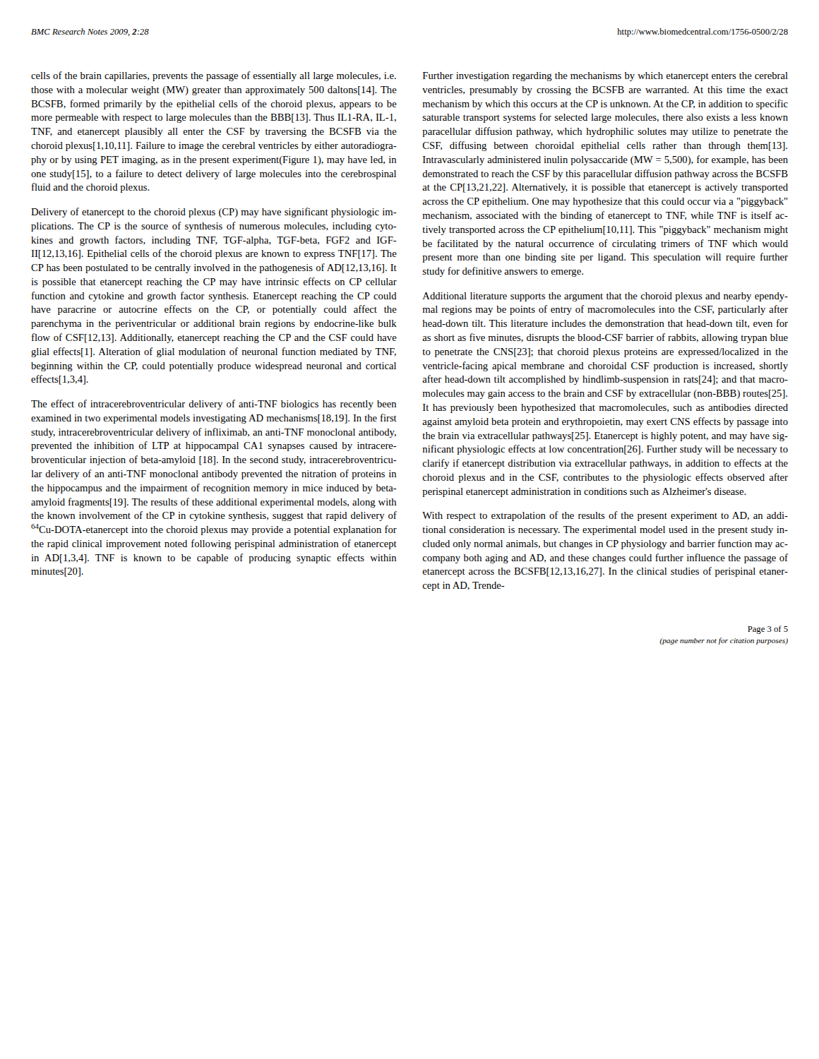BMC Research Notes 2009, 2:28 http://www.biomedcentral.com/1756-0500/2/28
cells of the brain capillaries, prevents the passage of essentially all large molecules, i.e. those with a molecular weight (MW) greater than approximately 500 daltons[14]. The BCSFB, formed primarily by the epithelial cells of the choroid plexus, appears to be more permeable with respect to large molecules than the BBB[13]. Thus IL1-RA, IL-1, TNF, and etanercept plausibly all enter the CSF by traversing the BCSFB via the choroid plexus[1,10,11]. Failure to image the cerebral ventricles by either autoradiography or by using PET imaging, as in the present experiment(Figure 1), may have led, in one study[15], to a failure to detect delivery of large molecules into the cerebrospinal fluid and the choroid plexus.
Delivery of etanercept to the choroid plexus (CP) may have significant physiologic implications. The CP is the source of synthesis of numerous molecules, including cytokines and growth factors, including TNF, TGF-alpha, TGF-beta, FGF2 and IGF-II[12,13,16]. Epithelial cells of the choroid plexus are known to express TNF[17]. The CP has been postulated to be centrally involved in the pathogenesis of AD[12,13,16]. It is possible that etanercept reaching the CP may have intrinsic effects on CP cellular function and cytokine and growth factor synthesis. Etanercept reaching the CP could have paracrine or autocrine effects on the CP, or potentially could affect the parenchyma in the periventricular or additional brain regions by endocrine-like bulk flow of CSF[12,13]. Additionally, etanercept reaching the CP and the CSF could have glial effects[1]. Alteration of glial modulation of neuronal function mediated by TNF, beginning within the CP, could potentially produce widespread neuronal and cortical effects[1,3,4].
The effect of intracerebroventricular delivery of anti-TNF biologics has recently been examined in two experimental models investigating AD mechanisms[18,19]. In the first study, intracerebroventricular delivery of infliximab, an anti-TNF monoclonal antibody, prevented the inhibition of LTP at hippocampal CA1 synapses caused by intracerebroventicular injection of beta-amyloid [18]. In the second study, intracerebroventricular delivery of an anti-TNF monoclonal antibody prevented the nitration of proteins in the hippocampus and the impairment of recognition memory in mice induced by beta-amyloid fragments[19]. The results of these additional experimental models, along with the known involvement of the CP in cytokine synthesis, suggest that rapid delivery of 64Cu-DOTA-etanercept into the choroid plexus may provide a potential explanation for the rapid clinical improvement noted following perispinal administration of etanercept in AD[1,3,4]. TNF is known to be capable of producing synaptic effects within minutes[20].
Further investigation regarding the mechanisms by which etanercept enters the cerebral ventricles, presumably by crossing the BCSFB are warranted. At this time the exact mechanism by which this occurs at the CP is unknown. At the CP, in addition to specific saturable transport systems for selected large molecules, there also exists a less known paracellular diffusion pathway, which hydrophilic solutes may utilize to penetrate the CSF, diffusing between choroidal epithelial cells rather than through them[13]. Intravascularly administered inulin polysaccaride (MW = 5,500), for example, has been demonstrated to reach the CSF by this paracellular diffusion pathway across the BCSFB at the CP[13,21,22]. Alternatively, it is possible that etanercept is actively transported across the CP epithelium. One may hypothesize that this could occur via a "piggyback" mechanism, associated with the binding of etanercept to TNF, while TNF is itself actively transported across the CP epithelium[10,11]. This "piggyback" mechanism might be facilitated by the natural occurrence of circulating trimers of TNF which would present more than one binding site per ligand. This speculation will require further study for definitive answers to emerge.
Additional literature supports the argument that the choroid plexus and nearby ependymal regions may be points of entry of macromolecules into the CSF, particularly after head-down tilt. This literature includes the demonstration that head-down tilt, even for as short as five minutes, disrupts the blood-CSF barrier of rabbits, allowing trypan blue to penetrate the CNS[23]; that choroid plexus proteins are expressed/localized in the ventricle-facing apical membrane and choroidal CSF production is increased, shortly after head-down tilt accomplished by hindlimb-suspension in rats[24]; and that macromolecules may gain access to the brain and CSF by extracellular (non-BBB) routes[25]. It has previously been hypothesized that macromolecules, such as antibodies directed against amyloid beta protein and erythropoietin, may exert CNS effects by passage into the brain via extracellular pathways[25]. Etanercept is highly potent, and may have significant physiologic effects at low concentration[26]. Further study will be necessary to clarify if etanercept distribution via extracellular pathways, in addition to effects at the choroid plexus and in the CSF, contributes to the physiologic effects observed after perispinal etanercept administration in conditions such as Alzheimer's disease.
With respect to extrapolation of the results of the present experiment to AD, an additional consideration is necessary. The experimental model used in the present study included only normal animals, but changes in CP physiology and barrier function may accompany both aging and AD, and these changes could further influence the passage of etanercept across the BCSFB[12,13,16,27]. In the clinical studies of perispinal etanercept in AD, Trende-
Page 3 of 5
(page number not for citation purposes)